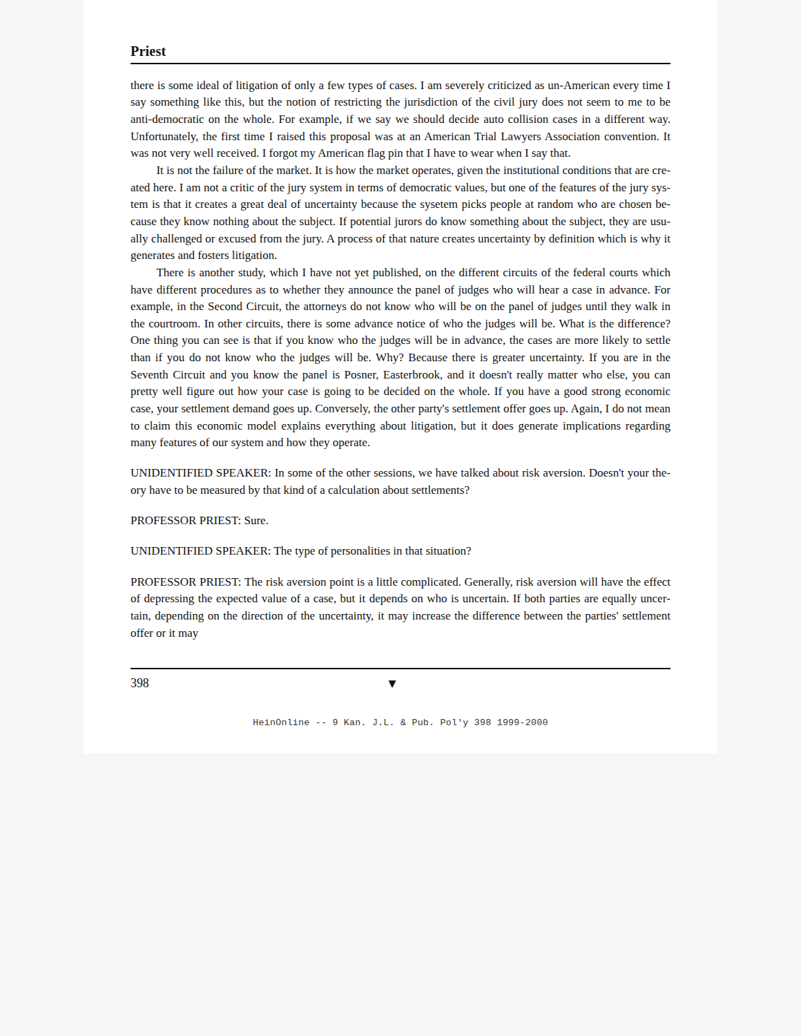Priest
there is some ideal of litigation of only a few types of cases. I am severely criticized as un-American every time I say something like this, but the notion of restricting the jurisdiction of the civil jury does not seem to me to be anti-democratic on the whole. For example, if we say we should decide auto collision cases in a different way. Unfortunately, the first time I raised this proposal was at an American Trial Lawyers Association convention. It was not very well received. I forgot my American flag pin that I have to wear when I say that.
It is not the failure of the market. It is how the market operates, given the institutional conditions that are created here. I am not a critic of the jury system in terms of democratic values, but one of the features of the jury system is that it creates a great deal of uncertainty because the sysetem picks people at random who are chosen because they know nothing about the subject. If potential jurors do know something about the subject, they are usually challenged or excused from the jury. A process of that nature creates uncertainty by definition which is why it generates and fosters litigation.
There is another study, which I have not yet published, on the different circuits of the federal courts which have different procedures as to whether they announce the panel of judges who will hear a case in advance. For example, in the Second Circuit, the attorneys do not know who will be on the panel of judges until they walk in the courtroom. In other circuits, there is some advance notice of who the judges will be. What is the difference? One thing you can see is that if you know who the judges will be in advance, the cases are more likely to settle than if you do not know who the judges will be. Why? Because there is greater uncertainty. If you are in the Seventh Circuit and you know the panel is Posner, Easterbrook, and it doesn't really matter who else, you can pretty well figure out how your case is going to be decided on the whole. If you have a good strong economic case, your settlement demand goes up. Conversely, the other party's settlement offer goes up. Again, I do not mean to claim this economic model explains everything about litigation, but it does generate implications regarding many features of our system and how they operate.
Unidentified Speaker: In some of the other sessions, we have talked about risk aversion. Doesn't your theory have to be measured by that kind of a calculation about settlements?
Professor Priest: Sure.
Unidentified Speaker: The type of personalities in that situation?
Professor Priest: The risk aversion point is a little complicated. Generally, risk aversion will have the effect of depressing the expected value of a case, but it depends on who is uncertain. If both parties are equally uncertain, depending on the direction of the uncertainty, it may increase the difference between the parties' settlement offer or it may
398
▼
HeinOnline -- 9 Kan. J.L. & Pub. Pol'y 398 1999-2000